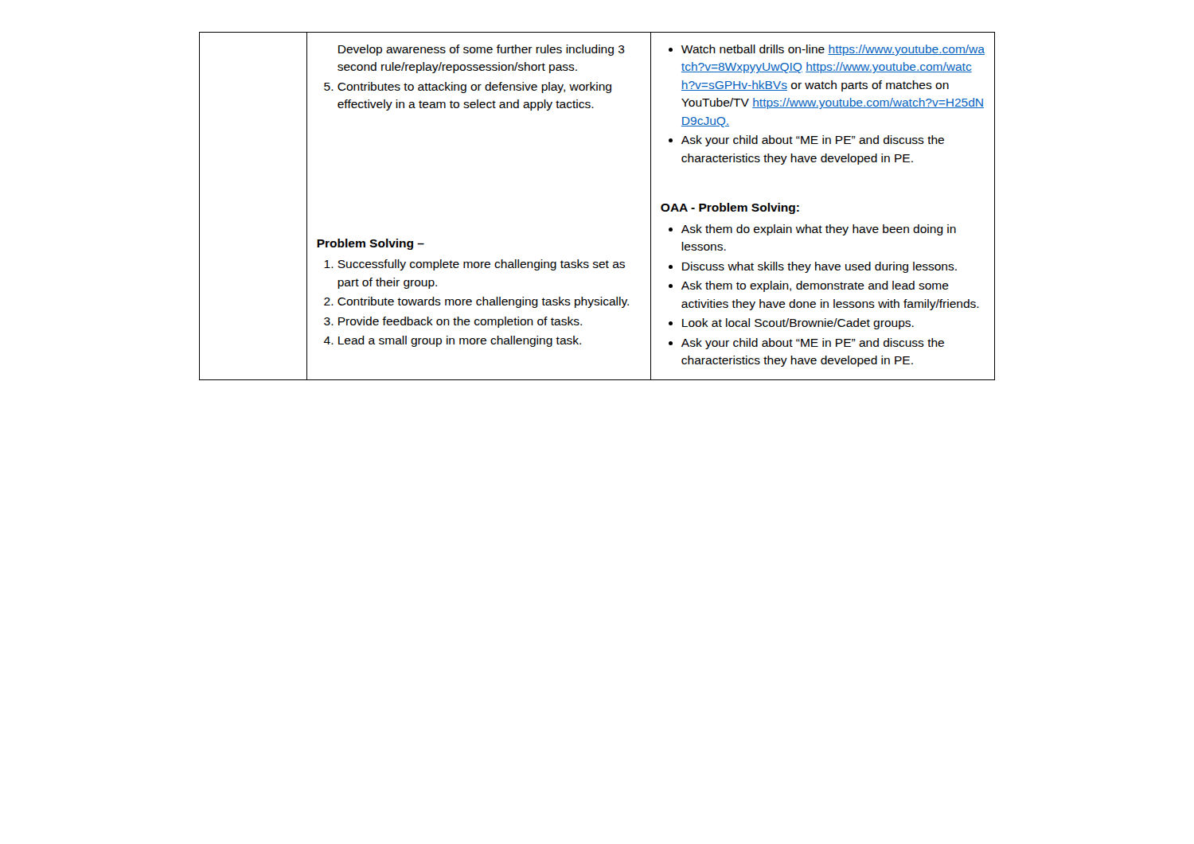| | Develop awareness of some further rules including 3 second rule/replay/repossession/short pass. Contributes to attacking or defensive play, working effectively in a team to select and apply tactics. Problem Solving – Successfully complete more challenging tasks set as part of their group. Contribute towards more challenging tasks physically. Provide feedback on the completion of tasks. Lead a small group in more challenging task. | Watch netball drills on-line https://www.youtube.com/watch?v=8WxpyyUwQIQ https://www.youtube.com/watch?v=sGPHv-hkBVs or watch parts of matches on YouTube/TV https://www.youtube.com/watch?v=H25dND9cJuQ. Ask your child about “ME in PE” and discuss the characteristics they have developed in PE. OAA - Problem Solving: Ask them do explain what they have been doing in lessons. Discuss what skills they have used during lessons. Ask them to explain, demonstrate and lead some activities they have done in lessons with family/friends. Look at local Scout/Brownie/Cadet groups. Ask your child about “ME in PE” and discuss the characteristics they have developed in PE. |